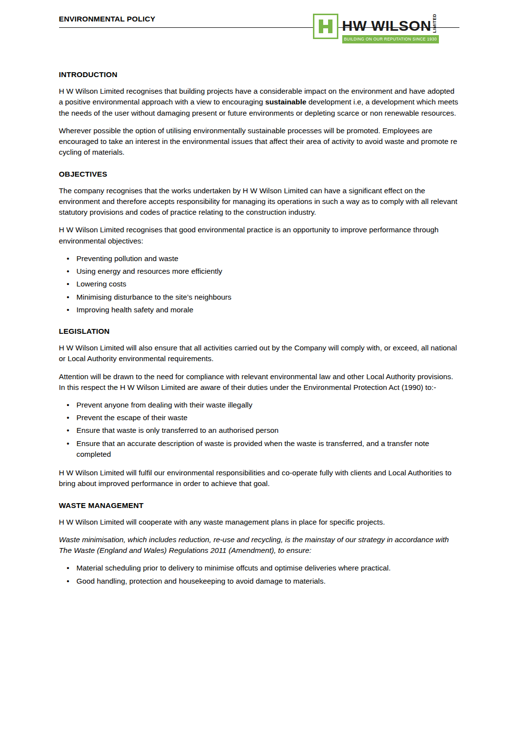HW WILSONLIMITED
Building on our reputation since 1930
ENVIRONMENTAL POLICY
INTRODUCTION
H W Wilson Limited recognises that building projects have a considerable impact on the environment and have adopted a positive environmental approach with a view to encouraging sustainable development i.e, a development which meets the needs of the user without damaging present or future environments or depleting scarce or non renewable resources.
Wherever possible the option of utilising environmentally sustainable processes will be promoted. Employees are encouraged to take an interest in the environmental issues that affect their area of activity to avoid waste and promote re cycling of materials.
OBJECTIVES
The company recognises that the works undertaken by H W Wilson Limited can have a significant effect on the environment and therefore accepts responsibility for managing its operations in such a way as to comply with all relevant statutory provisions and codes of practice relating to the construction industry.
H W Wilson Limited recognises that good environmental practice is an opportunity to improve performance through environmental objectives:
Preventing pollution and waste
Using energy and resources more efficiently
Lowering costs
Minimising disturbance to the site’s neighbours
Improving health safety and morale
LEGISLATION
H W Wilson Limited will also ensure that all activities carried out by the Company will comply with, or exceed, all national or Local Authority environmental requirements.
Attention will be drawn to the need for compliance with relevant environmental law and other Local Authority provisions. In this respect the H W Wilson Limited are aware of their duties under the Environmental Protection Act (1990) to:-
Prevent anyone from dealing with their waste illegally
Prevent the escape of their waste
Ensure that waste is only transferred to an authorised person
Ensure that an accurate description of waste is provided when the waste is transferred, and a transfer note completed
H W Wilson Limited will fulfil our environmental responsibilities and co-operate fully with clients and Local Authorities to bring about improved performance in order to achieve that goal.
WASTE MANAGEMENT
H W Wilson Limited will cooperate with any waste management plans in place for specific projects.
Waste minimisation, which includes reduction, re-use and recycling, is the mainstay of our strategy in accordance with The Waste (England and Wales) Regulations 2011 (Amendment), to ensure:
Material scheduling prior to delivery to minimise offcuts and optimise deliveries where practical.
Good handling, protection and housekeeping to avoid damage to materials.